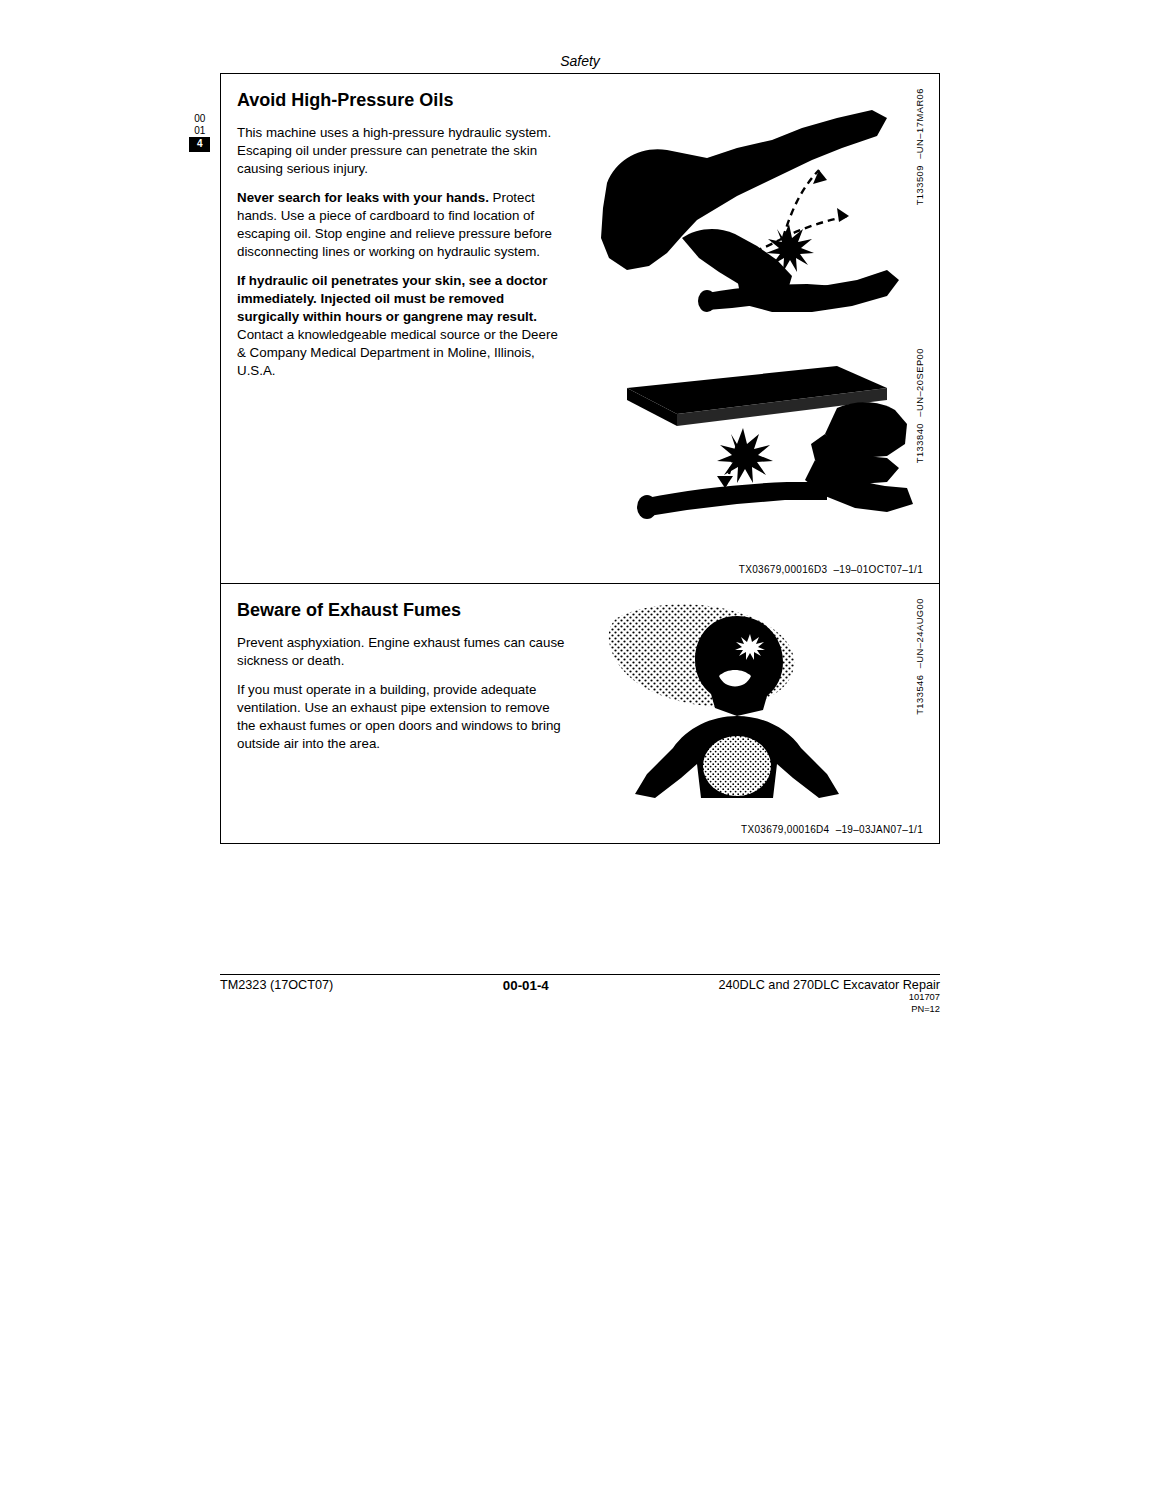00 01 4
Safety
Avoid High-Pressure Oils
This machine uses a high-pressure hydraulic system. Escaping oil under pressure can penetrate the skin causing serious injury.
Never search for leaks with your hands. Protect hands. Use a piece of cardboard to find location of escaping oil. Stop engine and relieve pressure before disconnecting lines or working on hydraulic system.
If hydraulic oil penetrates your skin, see a doctor immediately. Injected oil must be removed surgically within hours or gangrene may result. Contact a knowledgeable medical source or the Deere & Company Medical Department in Moline, Illinois, U.S.A.
T133509 –UN–17MAR06
T133840 –UN–20SEP00
TX03679,00016D3 –19–01OCT07–1/1
Beware of Exhaust Fumes
Prevent asphyxiation. Engine exhaust fumes can cause sickness or death.
If you must operate in a building, provide adequate ventilation. Use an exhaust pipe extension to remove the exhaust fumes or open doors and windows to bring outside air into the area.
T133546 –UN–24AUG00
TX03679,00016D4 –19–03JAN07–1/1
TM2323 (17OCT07)
00-01-4
240DLC and 270DLC Excavator Repair 101707 PN=12